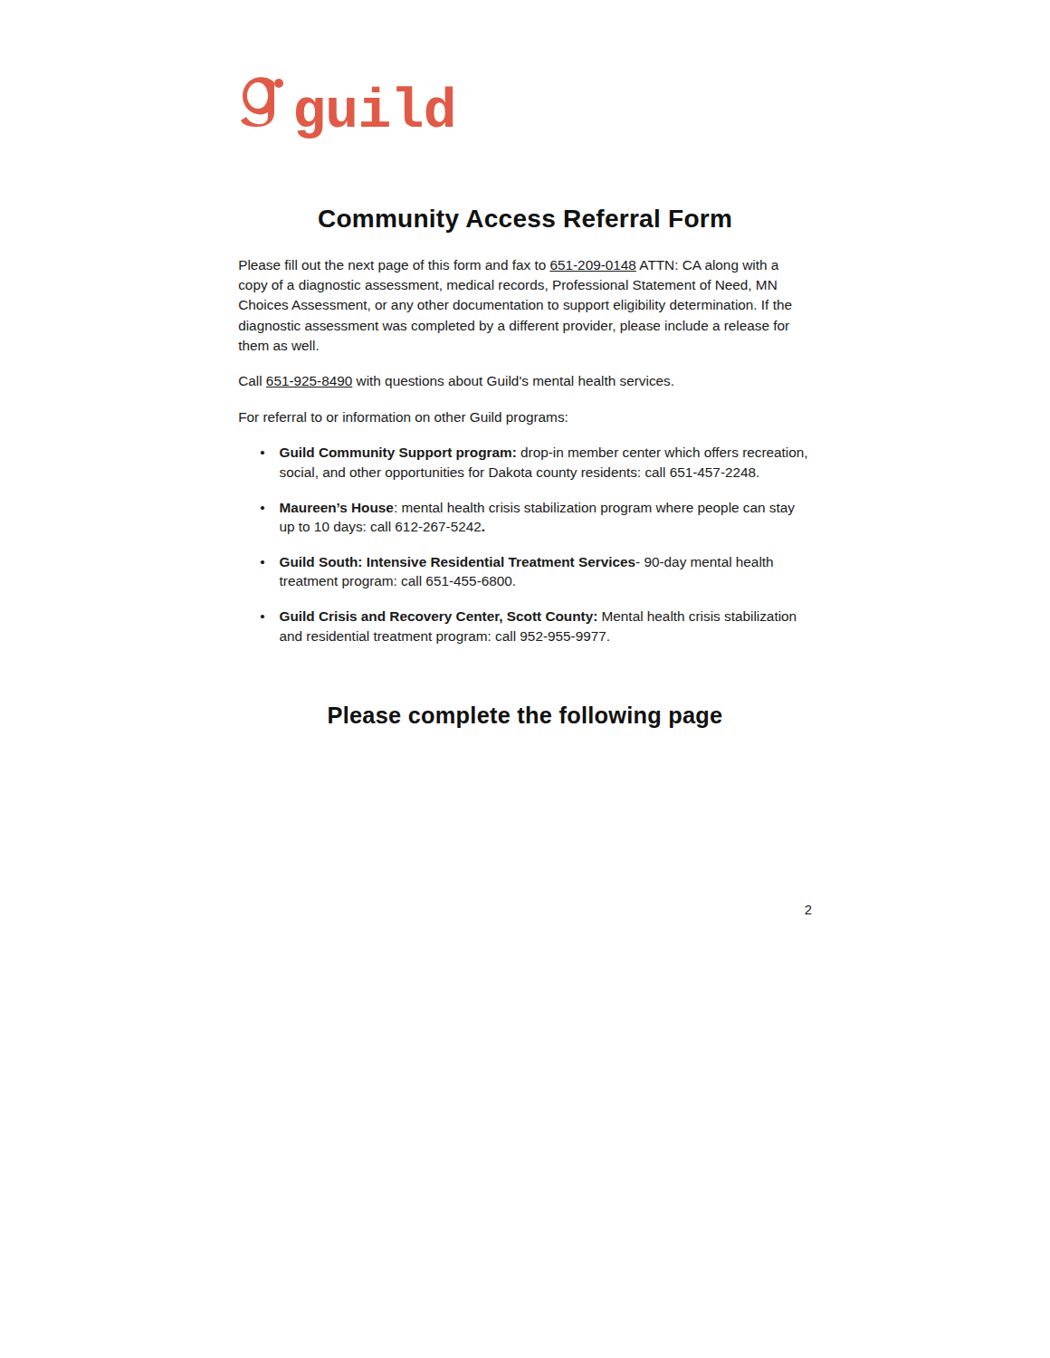guild
Community Access Referral Form
Please fill out the next page of this form and fax to 651-209-0148 ATTN: CA along with a copy of a diagnostic assessment, medical records, Professional Statement of Need, MN Choices Assessment, or any other documentation to support eligibility determination. If the diagnostic assessment was completed by a different provider, please include a release for them as well.
Call 651-925-8490 with questions about Guild's mental health services.
For referral to or information on other Guild programs:
Guild Community Support program: drop-in member center which offers recreation, social, and other opportunities for Dakota county residents: call 651-457-2248.
Maureen’s House: mental health crisis stabilization program where people can stay up to 10 days: call 612-267-5242.
Guild South: Intensive Residential Treatment Services- 90-day mental health treatment program: call 651-455-6800.
Guild Crisis and Recovery Center, Scott County: Mental health crisis stabilization and residential treatment program: call 952-955-9977.
Please complete the following page
2